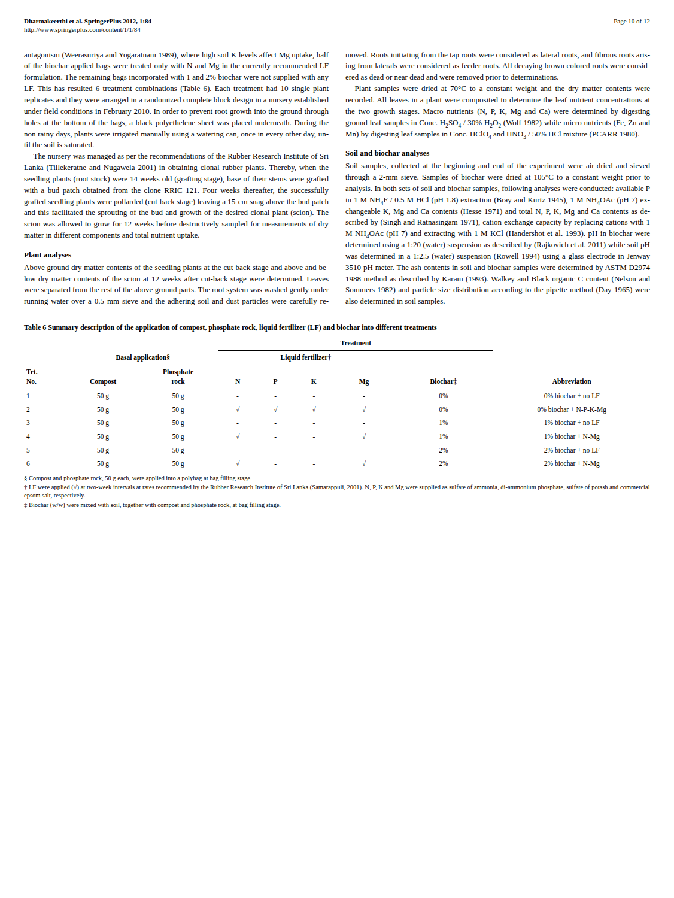Dharmakeerthi et al. SpringerPlus 2012, 1:84
http://www.springerplus.com/content/1/1/84
Page 10 of 12
antagonism (Weerasuriya and Yogaratnam 1989), where high soil K levels affect Mg uptake, half of the biochar applied bags were treated only with N and Mg in the currently recommended LF formulation. The remaining bags incorporated with 1 and 2% biochar were not supplied with any LF. This has resulted 6 treatment combinations (Table 6). Each treatment had 10 single plant replicates and they were arranged in a randomized complete block design in a nursery established under field conditions in February 2010. In order to prevent root growth into the ground through holes at the bottom of the bags, a black polyethelene sheet was placed underneath. During the non rainy days, plants were irrigated manually using a watering can, once in every other day, until the soil is saturated.
The nursery was managed as per the recommendations of the Rubber Research Institute of Sri Lanka (Tillekeratne and Nugawela 2001) in obtaining clonal rubber plants. Thereby, when the seedling plants (root stock) were 14 weeks old (grafting stage), base of their stems were grafted with a bud patch obtained from the clone RRIC 121. Four weeks thereafter, the successfully grafted seedling plants were pollarded (cut-back stage) leaving a 15-cm snag above the bud patch and this facilitated the sprouting of the bud and growth of the desired clonal plant (scion). The scion was allowed to grow for 12 weeks before destructively sampled for measurements of dry matter in different components and total nutrient uptake.
Plant analyses
Above ground dry matter contents of the seedling plants at the cut-back stage and above and below dry matter contents of the scion at 12 weeks after cut-back stage were determined. Leaves were separated from the rest of the above ground parts. The root system was washed gently under running water over a 0.5 mm sieve and the adhering soil and dust particles were carefully removed. Roots initiating from the tap roots were considered as lateral roots, and fibrous roots arising from laterals were considered as feeder roots. All decaying brown colored roots were considered as dead or near dead and were removed prior to determinations.
Plant samples were dried at 70°C to a constant weight and the dry matter contents were recorded. All leaves in a plant were composited to determine the leaf nutrient concentrations at the two growth stages. Macro nutrients (N, P, K, Mg and Ca) were determined by digesting ground leaf samples in Conc. H2SO4 / 30% H2O2 (Wolf 1982) while micro nutrients (Fe, Zn and Mn) by digesting leaf samples in Conc. HClO4 and HNO3 / 50% HCl mixture (PCARR 1980).
Soil and biochar analyses
Soil samples, collected at the beginning and end of the experiment were air-dried and sieved through a 2-mm sieve. Samples of biochar were dried at 105°C to a constant weight prior to analysis. In both sets of soil and biochar samples, following analyses were conducted: available P in 1 M NH4F / 0.5 M HCl (pH 1.8) extraction (Bray and Kurtz 1945), 1 M NH4OAc (pH 7) exchangeable K, Mg and Ca contents (Hesse 1971) and total N, P, K, Mg and Ca contents as described by (Singh and Ratnasingam 1971), cation exchange capacity by replacing cations with 1 M NH4OAc (pH 7) and extracting with 1 M KCl (Handershot et al. 1993). pH in biochar were determined using a 1:20 (water) suspension as described by (Rajkovich et al. 2011) while soil pH was determined in a 1:2.5 (water) suspension (Rowell 1994) using a glass electrode in Jenway 3510 pH meter. The ash contents in soil and biochar samples were determined by ASTM D2974 1988 method as described by Karam (1993). Walkey and Black organic C content (Nelson and Sommers 1982) and particle size distribution according to the pipette method (Day 1965) were also determined in soil samples.
Table 6 Summary description of the application of compost, phosphate rock, liquid fertilizer (LF) and biochar into different treatments
| Trt. No. | Basal application§ | Treatment | Abbreviation |
| --- | --- | --- | --- |
| Liquid fertilizer† | Biochar‡ |
| Compost | Phosphate rock | N | P | K | Mg |
| 1 | 50 g | 50 g | - | - | - | - | 0% | 0% biochar + no LF |
| 2 | 50 g | 50 g | √ | √ | √ | √ | 0% | 0% biochar + N-P-K-Mg |
| 3 | 50 g | 50 g | - | - | - | - | 1% | 1% biochar + no LF |
| 4 | 50 g | 50 g | √ | - | - | √ | 1% | 1% biochar + N-Mg |
| 5 | 50 g | 50 g | - | - | - | - | 2% | 2% biochar + no LF |
| 6 | 50 g | 50 g | √ | - | - | √ | 2% | 2% biochar + N-Mg |
§ Compost and phosphate rock, 50 g each, were applied into a polybag at bag filling stage.
† LF were applied (√) at two-week intervals at rates recommended by the Rubber Research Institute of Sri Lanka (Samarappuli, 2001). N, P, K and Mg were supplied as sulfate of ammonia, di-ammonium phosphate, sulfate of potash and commercial epsom salt, respectively.
‡ Biochar (w/w) were mixed with soil, together with compost and phosphate rock, at bag filling stage.